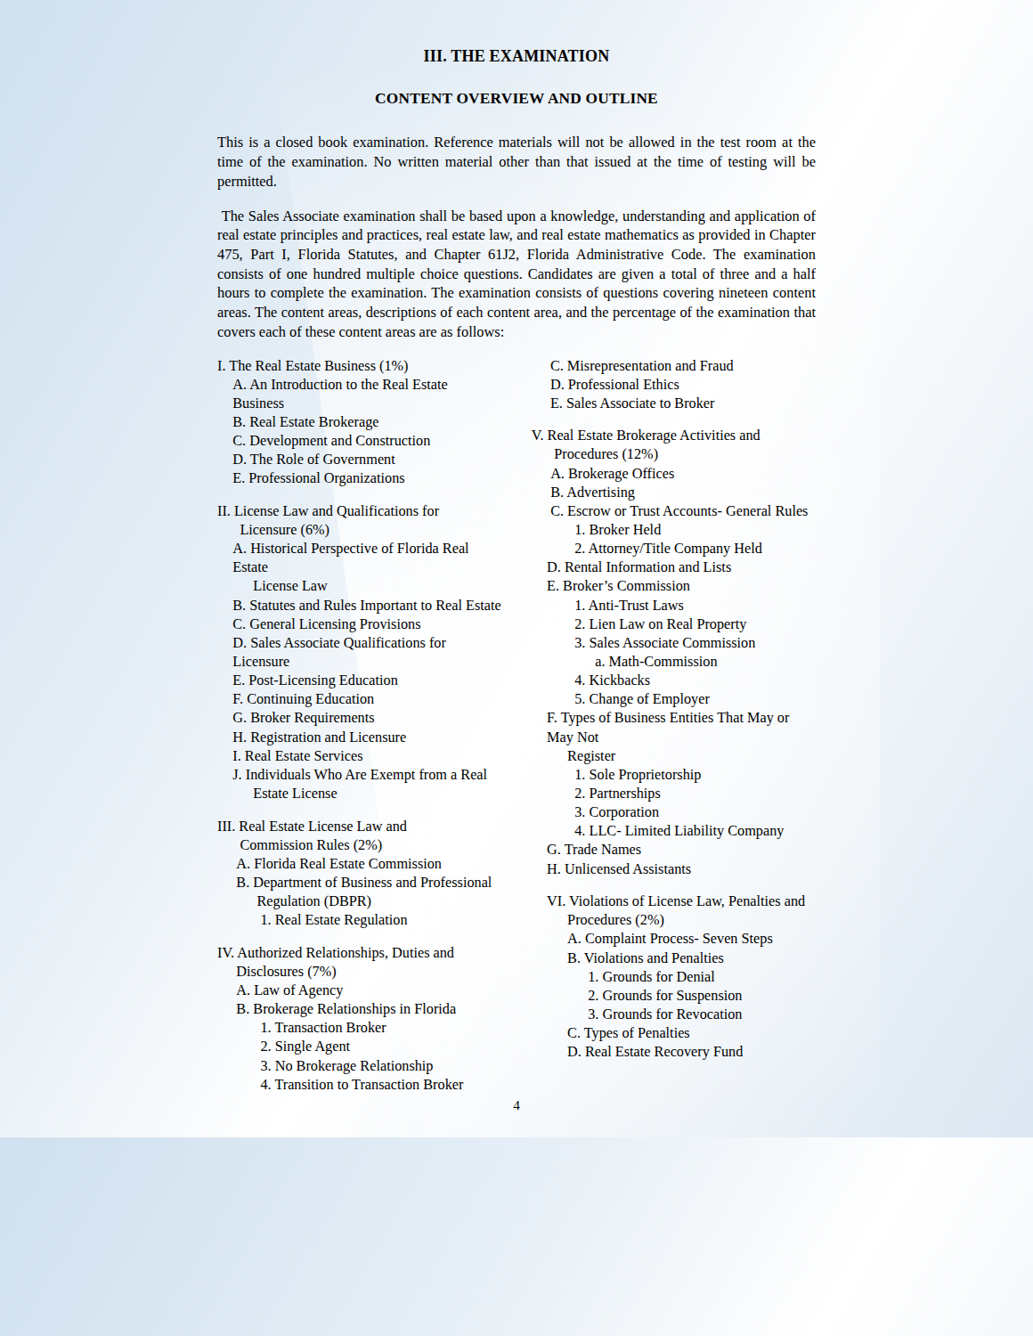III. THE EXAMINATION
CONTENT OVERVIEW AND OUTLINE
This is a closed book examination. Reference materials will not be allowed in the test room at the time of the examination. No written material other than that issued at the time of testing will be permitted.
The Sales Associate examination shall be based upon a knowledge, understanding and application of real estate principles and practices, real estate law, and real estate mathematics as provided in Chapter 475, Part I, Florida Statutes, and Chapter 61J2, Florida Administrative Code. The examination consists of one hundred multiple choice questions. Candidates are given a total of three and a half hours to complete the examination. The examination consists of questions covering nineteen content areas. The content areas, descriptions of each content area, and the percentage of the examination that covers each of these content areas are as follows:
I. The Real Estate Business (1%)
A. An Introduction to the Real Estate Business
B. Real Estate Brokerage
C. Development and Construction
D. The Role of Government
E. Professional Organizations
II. License Law and Qualifications for
Licensure (6%)
A. Historical Perspective of Florida Real Estate
License Law
B. Statutes and Rules Important to Real Estate
C. General Licensing Provisions
D. Sales Associate Qualifications for Licensure
E. Post-Licensing Education
F. Continuing Education
G. Broker Requirements
H. Registration and Licensure
I. Real Estate Services
J. Individuals Who Are Exempt from a Real
Estate License
III. Real Estate License Law and
Commission Rules (2%)
A. Florida Real Estate Commission
B. Department of Business and Professional
Regulation (DBPR)
1. Real Estate Regulation
IV. Authorized Relationships, Duties and
Disclosures (7%)
A. Law of Agency
B. Brokerage Relationships in Florida
1. Transaction Broker
2. Single Agent
3. No Brokerage Relationship
4. Transition to Transaction Broker
C. Misrepresentation and Fraud
D. Professional Ethics
E. Sales Associate to Broker
V. Real Estate Brokerage Activities and
Procedures (12%)
A. Brokerage Offices
B. Advertising
C. Escrow or Trust Accounts- General Rules
1. Broker Held
2. Attorney/Title Company Held
D. Rental Information and Lists
E. Broker’s Commission
1. Anti-Trust Laws
2. Lien Law on Real Property
3. Sales Associate Commission
a. Math-Commission
4. Kickbacks
5. Change of Employer
F. Types of Business Entities That May or May Not
Register
1. Sole Proprietorship
2. Partnerships
3. Corporation
4. LLC- Limited Liability Company
G. Trade Names
H. Unlicensed Assistants
VI. Violations of License Law, Penalties and
Procedures (2%)
A. Complaint Process- Seven Steps
B. Violations and Penalties
1. Grounds for Denial
2. Grounds for Suspension
3. Grounds for Revocation
C. Types of Penalties
D. Real Estate Recovery Fund
4